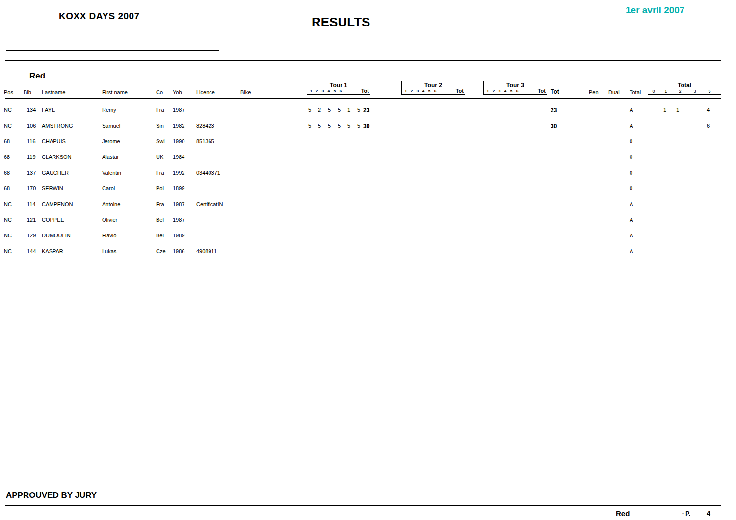KOXX DAYS 2007
RESULTS
1er avril 2007
Red
Pos
Bib
Lastname
First name
Co
Yob
Licence
Bike
Pen
Dual
Total
Tour 1
123456
Tot
Tour 2
123456
Tot
Tour 3
123456
Tot
Tot
Total
01235
NC
134
FAYE
Remy
Fra
1987
5
2
5
5
1
5
23
23
A
1
1
4
NC
106
AMSTRONG
Samuel
Sin
1982
828423
5
5
5
5
5
5
30
30
A
6
68
116
CHAPUIS
Jerome
Swi
1990
851365
0
68
119
CLARKSON
Alastar
UK
1984
0
68
137
GAUCHER
Valentin
Fra
1992
03440371
0
68
170
SERWIN
Carol
Pol
1899
0
NC
114
CAMPENON
Antoine
Fra
1987
CertificatIN
A
NC
121
COPPEE
Olivier
Bel
1987
A
NC
129
DUMOULIN
Flavio
Bel
1989
A
NC
144
KASPAR
Lukas
Cze
1986
4908911
A
APPROUVED BY JURY
Red
- P.
4